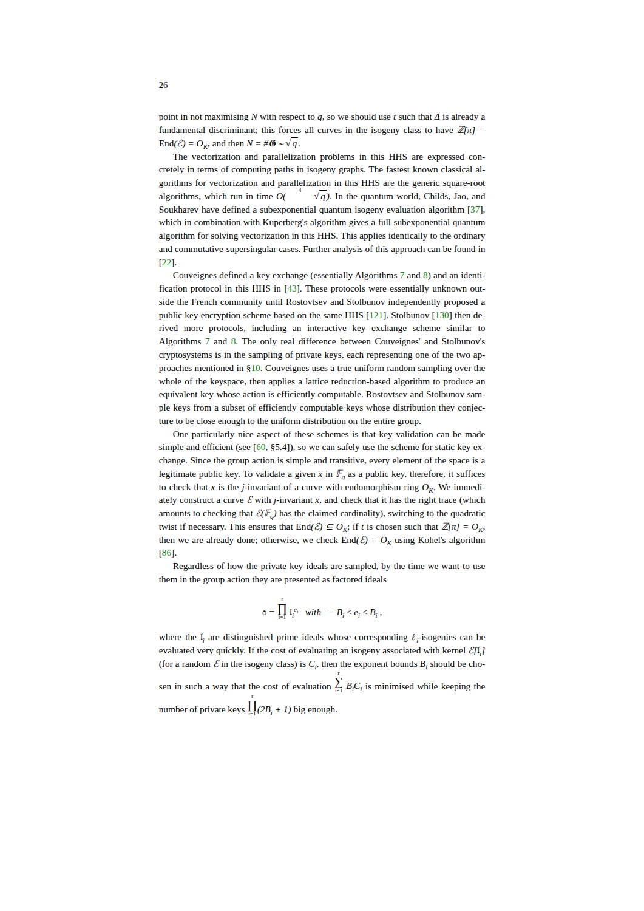26
point in not maximising N with respect to q, so we should use t such that Δ is already a fundamental discriminant; this forces all curves in the isogeny class to have ℤ[π] = End(ℰ) = OK, and then N = #𝕲 ∼ √q.
The vectorization and parallelization problems in this HHS are expressed concretely in terms of computing paths in isogeny graphs. The fastest known classical algorithms for vectorization and parallelization in this HHS are the generic square-root algorithms, which run in time O(4√q). In the quantum world, Childs, Jao, and Soukharev have defined a subexponential quantum isogeny evaluation algorithm [37], which in combination with Kuperberg's algorithm gives a full subexponential quantum algorithm for solving vectorization in this HHS. This applies identically to the ordinary and commutative-supersingular cases. Further analysis of this approach can be found in [22].
Couveignes defined a key exchange (essentially Algorithms 7 and 8) and an identification protocol in this HHS in [43]. These protocols were essentially unknown outside the French community until Rostovtsev and Stolbunov independently proposed a public key encryption scheme based on the same HHS [121]. Stolbunov [130] then derived more protocols, including an interactive key exchange scheme similar to Algorithms 7 and 8. The only real difference between Couveignes' and Stolbunov's cryptosystems is in the sampling of private keys, each representing one of the two approaches mentioned in §10. Couveignes uses a true uniform random sampling over the whole of the keyspace, then applies a lattice reduction-based algorithm to produce an equivalent key whose action is efficiently computable. Rostovtsev and Stolbunov sample keys from a subset of efficiently computable keys whose distribution they conjecture to be close enough to the uniform distribution on the entire group.
One particularly nice aspect of these schemes is that key validation can be made simple and efficient (see [60, §5.4]), so we can safely use the scheme for static key exchange. Since the group action is simple and transitive, every element of the space is a legitimate public key. To validate a given x in 𝔽q as a public key, therefore, it suffices to check that x is the j-invariant of a curve with endomorphism ring OK. We immediately construct a curve ℰ with j-invariant x, and check that it has the right trace (which amounts to checking that ℰ(𝔽q) has the claimed cardinality), switching to the quadratic twist if necessary. This ensures that End(ℰ) ⊆ OK; if t is chosen such that ℤ[π] = OK, then we are already done; otherwise, we check End(ℰ) = OK using Kohel's algorithm [86].
Regardless of how the private key ideals are sampled, by the time we want to use them in the group action they are presented as factored ideals
𝔞 = r∏i=1 𝔩iei with − Bi ≤ ei ≤ Bi ,
where the 𝔩i are distinguished prime ideals whose corresponding ℓi-isogenies can be evaluated very quickly. If the cost of evaluating an isogeny associated with kernel ℰ[𝔩i] (for a random ℰ in the isogeny class) is Ci, then the exponent bounds Bi should be chosen in such a way that the cost of evaluation r∑i=1 BiCi is minimised while keeping the number of private keys r∏i=1(2Bi + 1) big enough.